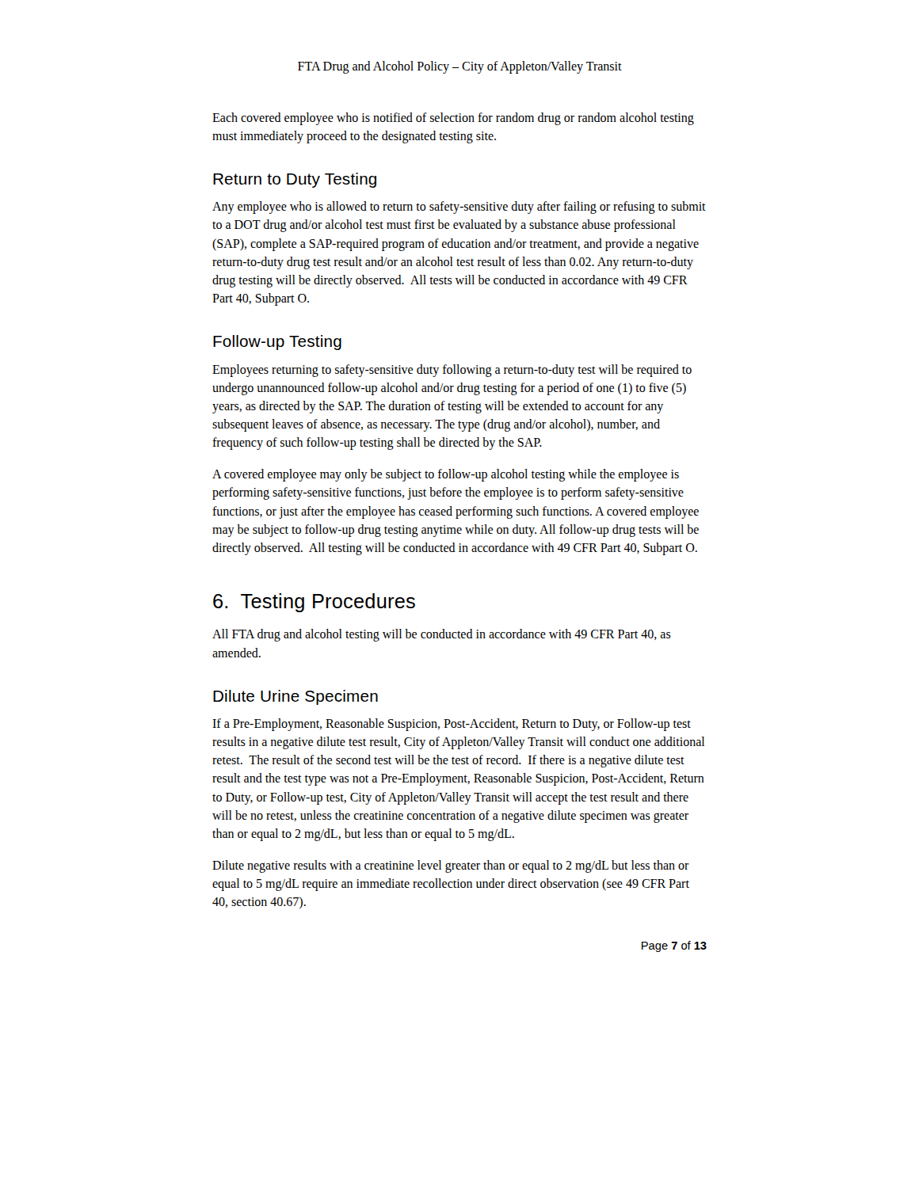FTA Drug and Alcohol Policy – City of Appleton/Valley Transit
Each covered employee who is notified of selection for random drug or random alcohol testing must immediately proceed to the designated testing site.
Return to Duty Testing
Any employee who is allowed to return to safety-sensitive duty after failing or refusing to submit to a DOT drug and/or alcohol test must first be evaluated by a substance abuse professional (SAP), complete a SAP-required program of education and/or treatment, and provide a negative return-to-duty drug test result and/or an alcohol test result of less than 0.02. Any return-to-duty drug testing will be directly observed. All tests will be conducted in accordance with 49 CFR Part 40, Subpart O.
Follow-up Testing
Employees returning to safety-sensitive duty following a return-to-duty test will be required to undergo unannounced follow-up alcohol and/or drug testing for a period of one (1) to five (5) years, as directed by the SAP. The duration of testing will be extended to account for any subsequent leaves of absence, as necessary. The type (drug and/or alcohol), number, and frequency of such follow-up testing shall be directed by the SAP.
A covered employee may only be subject to follow-up alcohol testing while the employee is performing safety-sensitive functions, just before the employee is to perform safety-sensitive functions, or just after the employee has ceased performing such functions. A covered employee may be subject to follow-up drug testing anytime while on duty. All follow-up drug tests will be directly observed. All testing will be conducted in accordance with 49 CFR Part 40, Subpart O.
6. Testing Procedures
All FTA drug and alcohol testing will be conducted in accordance with 49 CFR Part 40, as amended.
Dilute Urine Specimen
If a Pre-Employment, Reasonable Suspicion, Post-Accident, Return to Duty, or Follow-up test results in a negative dilute test result, City of Appleton/Valley Transit will conduct one additional retest. The result of the second test will be the test of record. If there is a negative dilute test result and the test type was not a Pre-Employment, Reasonable Suspicion, Post-Accident, Return to Duty, or Follow-up test, City of Appleton/Valley Transit will accept the test result and there will be no retest, unless the creatinine concentration of a negative dilute specimen was greater than or equal to 2 mg/dL, but less than or equal to 5 mg/dL.
Dilute negative results with a creatinine level greater than or equal to 2 mg/dL but less than or equal to 5 mg/dL require an immediate recollection under direct observation (see 49 CFR Part 40, section 40.67).
Page 7 of 13